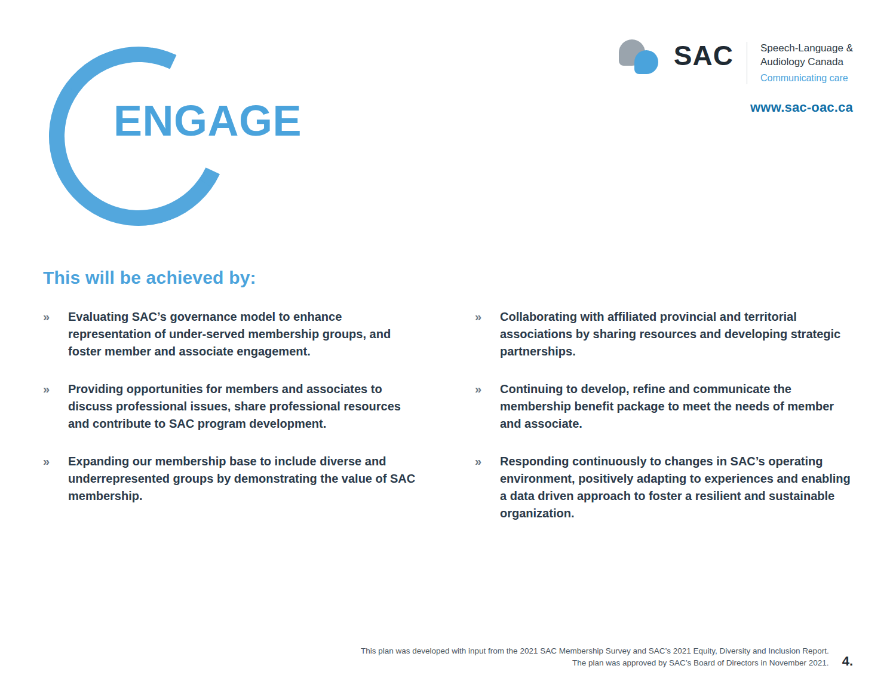ENGAGE
SAC
Speech-Language &
Audiology Canada Communicating care
www.sac-oac.ca
This will be achieved by:
Evaluating SAC’s governance model to enhance representation of under-served membership groups, and foster member and associate engagement.
Providing opportunities for members and associates to discuss professional issues, share professional resources and contribute to SAC program development.
Expanding our membership base to include diverse and underrepresented groups by demonstrating the value of SAC membership.
Collaborating with affiliated provincial and territorial associations by sharing resources and developing strategic partnerships.
Continuing to develop, refine and communicate the membership benefit package to meet the needs of member and associate.
Responding continuously to changes in SAC’s operating environment, positively adapting to experiences and enabling a data driven approach to foster a resilient and sustainable organization.
This plan was developed with input from the 2021 SAC Membership Survey and SAC’s 2021 Equity, Diversity and Inclusion Report.
The plan was approved by SAC’s Board of Directors in November 2021.
4.